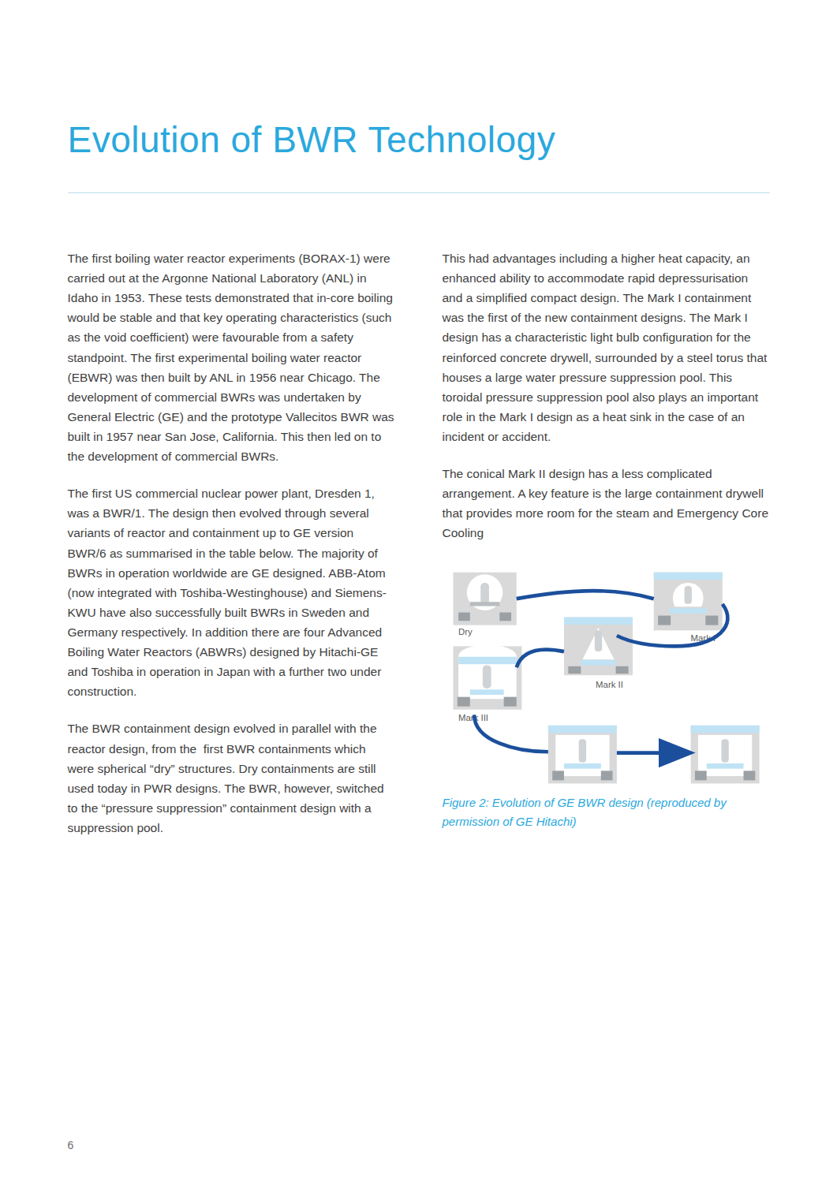Evolution of BWR Technology
The first boiling water reactor experiments (BORAX-1) were carried out at the Argonne National Laboratory (ANL) in Idaho in 1953. These tests demonstrated that in-core boiling would be stable and that key operating characteristics (such as the void coefficient) were favourable from a safety standpoint. The first experimental boiling water reactor (EBWR) was then built by ANL in 1956 near Chicago. The development of commercial BWRs was undertaken by General Electric (GE) and the prototype Vallecitos BWR was built in 1957 near San Jose, California. This then led on to the development of commercial BWRs.
The first US commercial nuclear power plant, Dresden 1, was a BWR/1. The design then evolved through several variants of reactor and containment up to GE version BWR/6 as summarised in the table below. The majority of BWRs in operation worldwide are GE designed. ABB-Atom (now integrated with Toshiba-Westinghouse) and Siemens-KWU have also successfully built BWRs in Sweden and Germany respectively. In addition there are four Advanced Boiling Water Reactors (ABWRs) designed by Hitachi-GE and Toshiba in operation in Japan with a further two under construction.
The BWR containment design evolved in parallel with the reactor design, from the first BWR containments which were spherical “dry” structures. Dry containments are still used today in PWR designs. The BWR, however, switched to the “pressure suppression” containment design with a suppression pool.
This had advantages including a higher heat capacity, an enhanced ability to accommodate rapid depressurisation and a simplified compact design. The Mark I containment was the first of the new containment designs. The Mark I design has a characteristic light bulb configuration for the reinforced concrete drywell, surrounded by a steel torus that houses a large water pressure suppression pool. This toroidal pressure suppression pool also plays an important role in the Mark I design as a heat sink in the case of an incident or accident.
The conical Mark II design has a less complicated arrangement. A key feature is the large containment drywell that provides more room for the steam and Emergency Core Cooling
Dry Mark I Mark II Mark III
Figure 2: Evolution of GE BWR design (reproduced by permission of GE Hitachi)
6